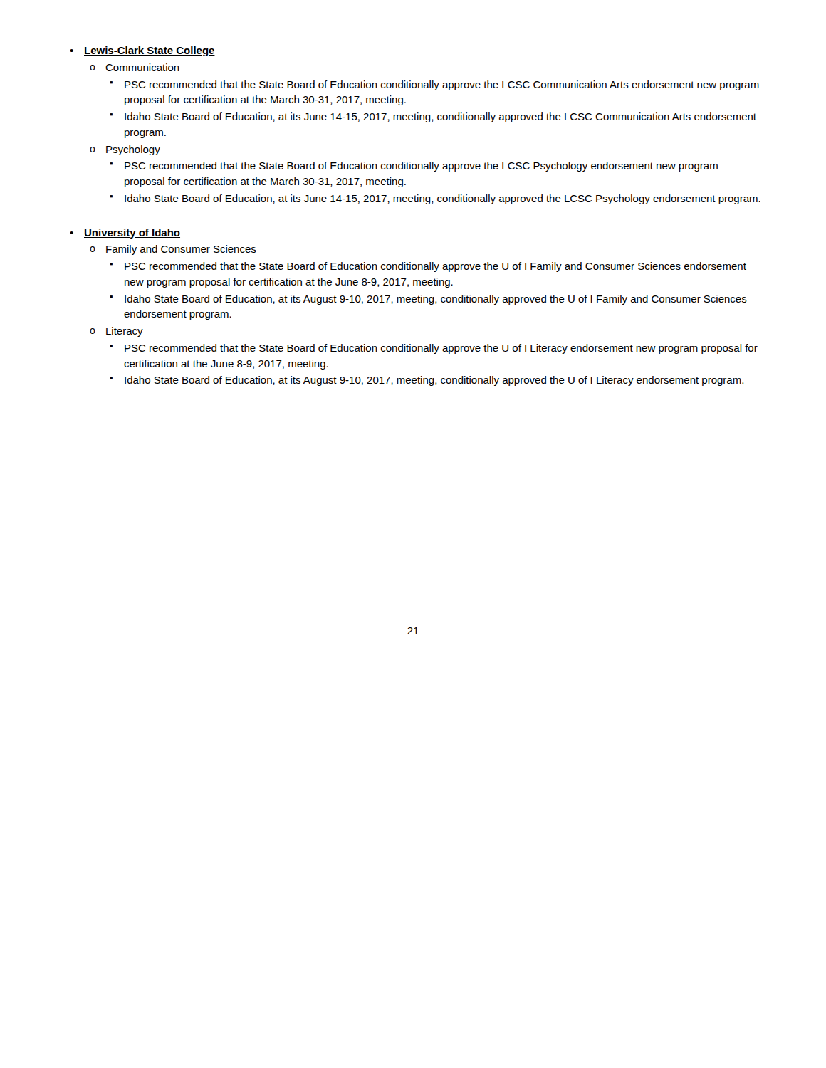Lewis-Clark State College
Communication
PSC recommended that the State Board of Education conditionally approve the LCSC Communication Arts endorsement new program proposal for certification at the March 30-31, 2017, meeting.
Idaho State Board of Education, at its June 14-15, 2017, meeting, conditionally approved the LCSC Communication Arts endorsement program.
Psychology
PSC recommended that the State Board of Education conditionally approve the LCSC Psychology endorsement new program proposal for certification at the March 30-31, 2017, meeting.
Idaho State Board of Education, at its June 14-15, 2017, meeting, conditionally approved the LCSC Psychology endorsement program.
University of Idaho
Family and Consumer Sciences
PSC recommended that the State Board of Education conditionally approve the U of I Family and Consumer Sciences endorsement new program proposal for certification at the June 8-9, 2017, meeting.
Idaho State Board of Education, at its August 9-10, 2017, meeting, conditionally approved the U of I Family and Consumer Sciences endorsement program.
Literacy
PSC recommended that the State Board of Education conditionally approve the U of I Literacy endorsement new program proposal for certification at the June 8-9, 2017, meeting.
Idaho State Board of Education, at its August 9-10, 2017, meeting, conditionally approved the U of I Literacy endorsement program.
21